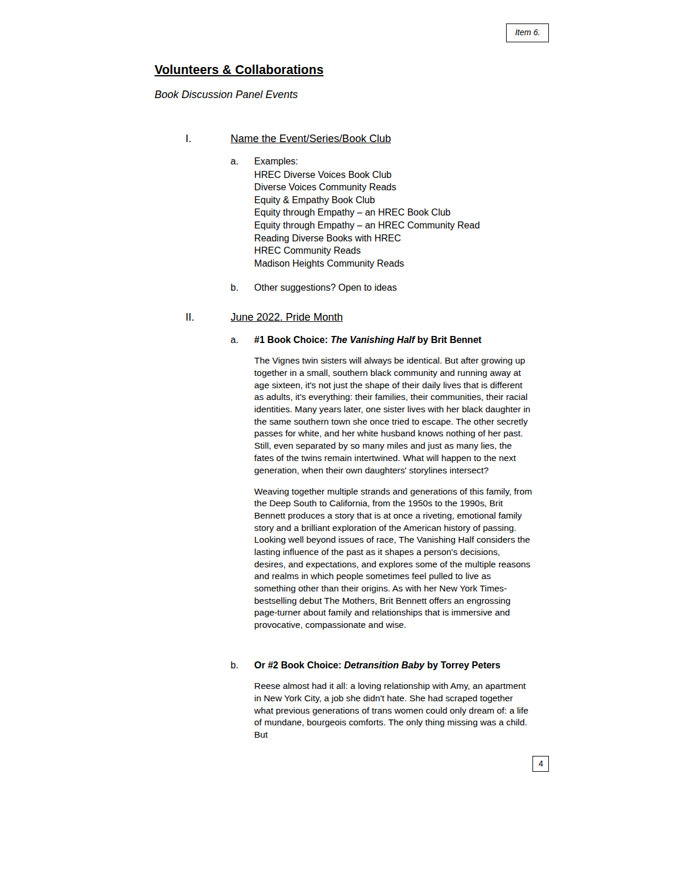Item 6.
Volunteers & Collaborations
Book Discussion Panel Events
Name the Event/Series/Book Club
Examples:
HREC Diverse Voices Book Club
Diverse Voices Community Reads
Equity & Empathy Book Club
Equity through Empathy – an HREC Book Club
Equity through Empathy – an HREC Community Read
Reading Diverse Books with HREC
HREC Community Reads
Madison Heights Community Reads
Other suggestions? Open to ideas
June 2022. Pride Month
#1 Book Choice: The Vanishing Half by Brit Bennet
The Vignes twin sisters will always be identical. But after growing up together in a small, southern black community and running away at age sixteen, it's not just the shape of their daily lives that is different as adults, it's everything: their families, their communities, their racial identities. Many years later, one sister lives with her black daughter in the same southern town she once tried to escape. The other secretly passes for white, and her white husband knows nothing of her past. Still, even separated by so many miles and just as many lies, the fates of the twins remain intertwined. What will happen to the next generation, when their own daughters' storylines intersect?
Weaving together multiple strands and generations of this family, from the Deep South to California, from the 1950s to the 1990s, Brit Bennett produces a story that is at once a riveting, emotional family story and a brilliant exploration of the American history of passing. Looking well beyond issues of race, The Vanishing Half considers the lasting influence of the past as it shapes a person's decisions, desires, and expectations, and explores some of the multiple reasons and realms in which people sometimes feel pulled to live as something other than their origins. As with her New York Times-bestselling debut The Mothers, Brit Bennett offers an engrossing page-turner about family and relationships that is immersive and provocative, compassionate and wise.
Or #2 Book Choice: Detransition Baby by Torrey Peters
Reese almost had it all: a loving relationship with Amy, an apartment in New York City, a job she didn't hate. She had scraped together what previous generations of trans women could only dream of: a life of mundane, bourgeois comforts. The only thing missing was a child. But
4